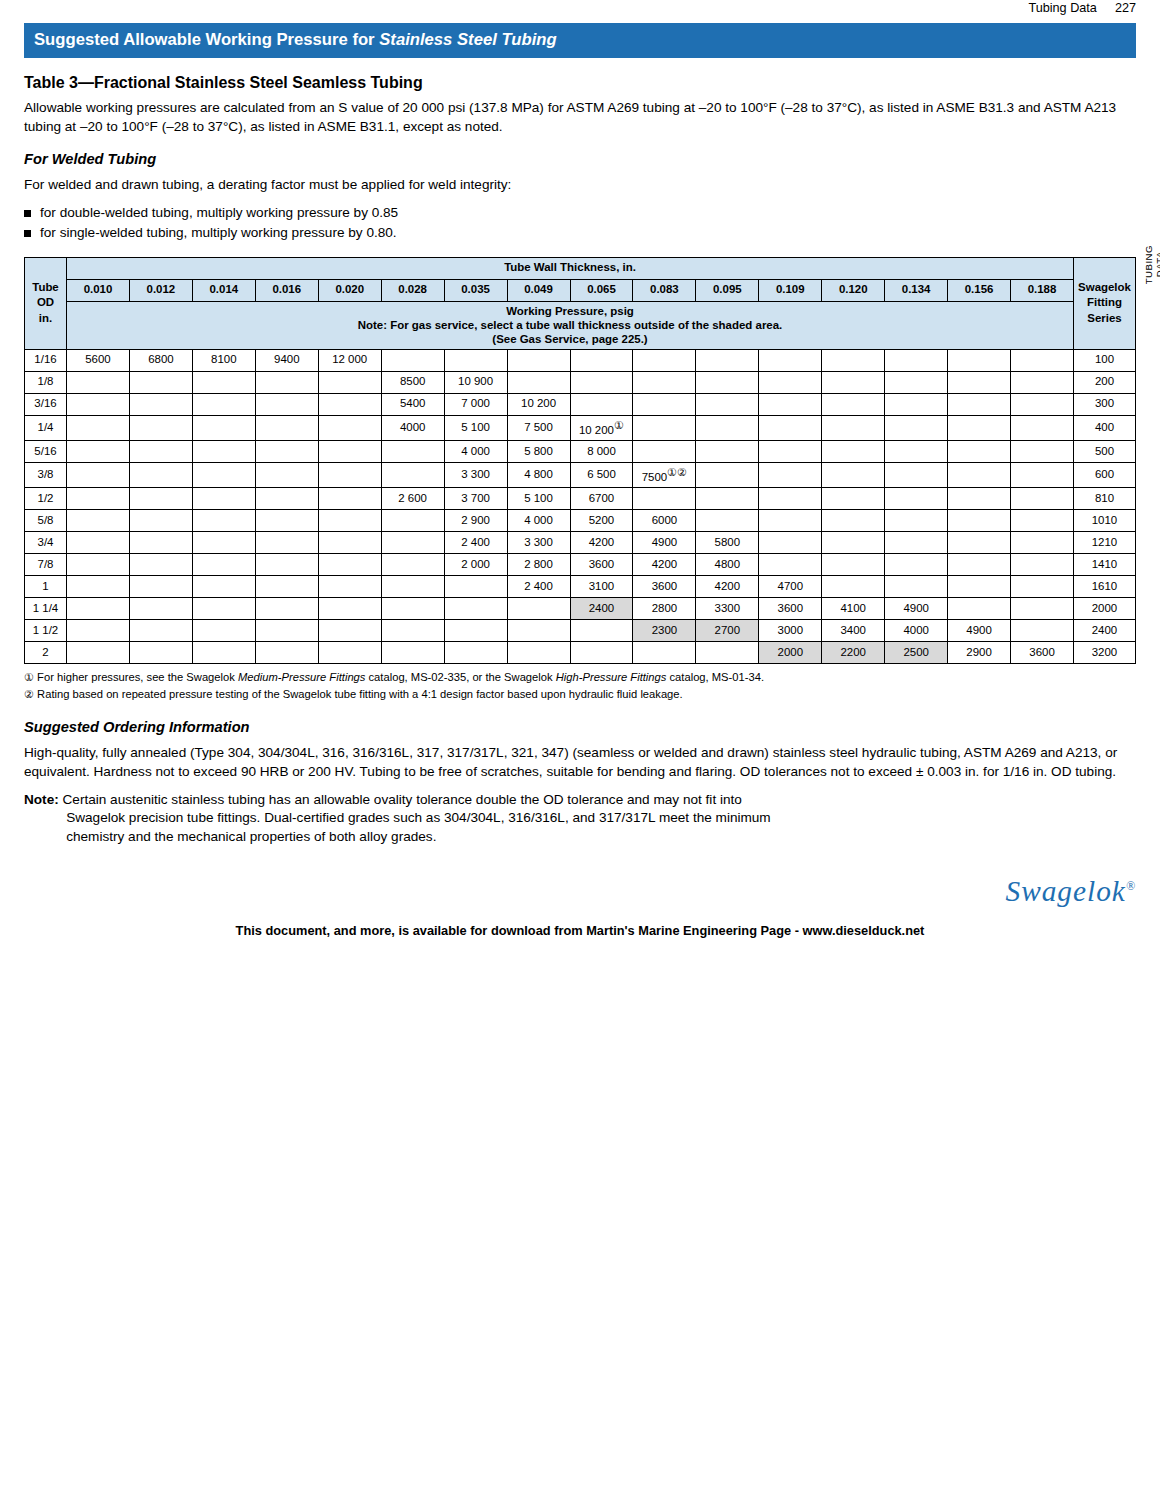TUBING
DATA
Tubing Data 227
Suggested Allowable Working Pressure for Stainless Steel Tubing
Table 3—Fractional Stainless Steel Seamless Tubing
Allowable working pressures are calculated from an S value of 20 000 psi (137.8 MPa) for ASTM A269 tubing at –20 to 100°F (–28 to 37°C), as listed in ASME B31.3 and ASTM A213 tubing at –20 to 100°F (–28 to 37°C), as listed in ASME B31.1, except as noted.
For Welded Tubing
For welded and drawn tubing, a derating factor must be applied for weld integrity:
for double-welded tubing, multiply working pressure by 0.85
for single-welded tubing, multiply working pressure by 0.80.
| Tube OD in. | Tube Wall Thickness, in. | Swagelok Fitting Series |
| --- | --- | --- |
| 0.010 | 0.012 | 0.014 | 0.016 | 0.020 | 0.028 | 0.035 | 0.049 | 0.065 | 0.083 | 0.095 | 0.109 | 0.120 | 0.134 | 0.156 | 0.188 |
| Working Pressure , psig Note: For gas service, select a tube wall thickness outside of the shaded area. (See Gas Service, page 225.) |
| 1/16 | 5600 | 6800 | 8100 | 9400 | 12 000 | | | | | | | | | | | | 100 |
| 1/8 | | | | | | 8500 | 10 900 | | | | | | | | | | 200 |
| 3/16 | | | | | | 5400 | 7 000 | 10 200 | | | | | | | | | 300 |
| 1/4 | | | | | | 4000 | 5 100 | 7 500 | 10 200 ① | | | | | | | | 400 |
| 5/16 | | | | | | | 4 000 | 5 800 | 8 000 | | | | | | | | 500 |
| 3/8 | | | | | | | 3 300 | 4 800 | 6 500 | 7500 ①② | | | | | | | 600 |
| 1/2 | | | | | | 2 600 | 3 700 | 5 100 | 6700 | | | | | | | | 810 |
| 5/8 | | | | | | | 2 900 | 4 000 | 5200 | 6000 | | | | | | | 1010 |
| 3/4 | | | | | | | 2 400 | 3 300 | 4200 | 4900 | 5800 | | | | | | 1210 |
| 7/8 | | | | | | | 2 000 | 2 800 | 3600 | 4200 | 4800 | | | | | | 1410 |
| 1 | | | | | | | | 2 400 | 3100 | 3600 | 4200 | 4700 | | | | | 1610 |
| 1 1/4 | | | | | | | | | 2400 | 2800 | 3300 | 3600 | 4100 | 4900 | | | 2000 |
| 1 1/2 | | | | | | | | | | 2300 | 2700 | 3000 | 3400 | 4000 | 4900 | | 2400 |
| 2 | | | | | | | | | | | | 2000 | 2200 | 2500 | 2900 | 3600 | 3200 |
① For higher pressures, see the Swagelok Medium-Pressure Fittings catalog, MS-02-335, or the Swagelok High-Pressure Fittings catalog, MS-01-34.
② Rating based on repeated pressure testing of the Swagelok tube fitting with a 4:1 design factor based upon hydraulic fluid leakage.
Suggested Ordering Information
High-quality, fully annealed (Type 304, 304/304L, 316, 316/316L, 317, 317/317L, 321, 347) (seamless or welded and drawn) stainless steel hydraulic tubing, ASTM A269 and A213, or equivalent. Hardness not to exceed 90 HRB or 200 HV. Tubing to be free of scratches, suitable for bending and flaring. OD tolerances not to exceed ± 0.003 in. for 1/16 in. OD tubing.
Note: Certain austenitic stainless tubing has an allowable ovality tolerance double the OD tolerance and may not fit into
Swagelok precision tube fittings. Dual-certified grades such as 304/304L, 316/316L, and 317/317L meet the minimum
chemistry and the mechanical properties of both alloy grades.
Swagelok®
This document, and more, is available for download from Martin's Marine Engineering Page - www.dieselduck.net